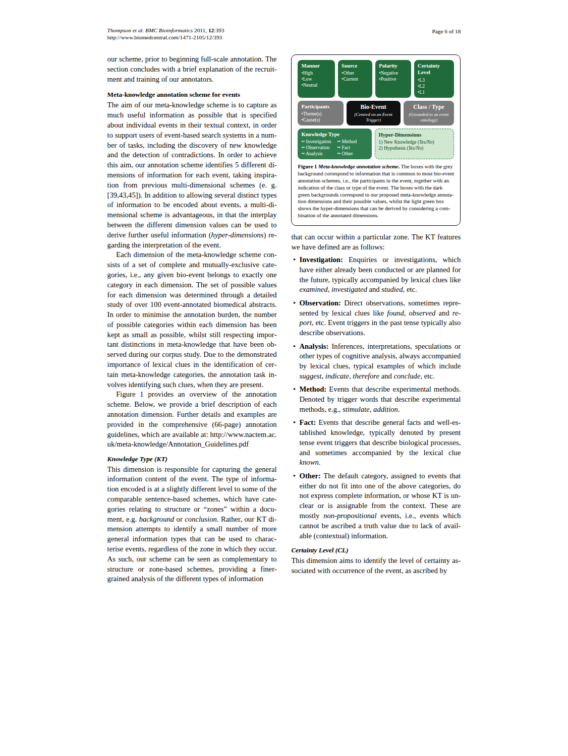Thompson et al. BMC Bioinformatics 2011, 12:393
http://www.biomedcentral.com/1471-2105/12/393
Page 6 of 18
our scheme, prior to beginning full-scale annotation. The section concludes with a brief explanation of the recruitment and training of our annotators.
Meta-knowledge annotation scheme for events
The aim of our meta-knowledge scheme is to capture as much useful information as possible that is specified about individual events in their textual context, in order to support users of event-based search systems in a number of tasks, including the discovery of new knowledge and the detection of contradictions. In order to achieve this aim, our annotation scheme identifies 5 different dimensions of information for each event, taking inspiration from previous multi-dimensional schemes (e. g. [39,43,45]). In addition to allowing several distinct types of information to be encoded about events, a multi-dimensional scheme is advantageous, in that the interplay between the different dimension values can be used to derive further useful information (hyper-dimensions) regarding the interpretation of the event.
Each dimension of the meta-knowledge scheme consists of a set of complete and mutually-exclusive categories, i.e., any given bio-event belongs to exactly one category in each dimension. The set of possible values for each dimension was determined through a detailed study of over 100 event-annotated biomedical abstracts. In order to minimise the annotation burden, the number of possible categories within each dimension has been kept as small as possible, whilst still respecting important distinctions in meta-knowledge that have been observed during our corpus study. Due to the demonstrated importance of lexical clues in the identification of certain meta-knowledge categories, the annotation task involves identifying such clues, when they are present.
Figure 1 provides an overview of the annotation scheme. Below, we provide a brief description of each annotation dimension. Further details and examples are provided in the comprehensive (66-page) annotation guidelines, which are available at: http://www.nactem.ac.uk/meta-knowledge/Annotation_Guidelines.pdf
Knowledge Type (KT)
This dimension is responsible for capturing the general information content of the event. The type of information encoded is at a slightly different level to some of the comparable sentence-based schemes, which have categories relating to structure or “zones” within a document, e.g. background or conclusion. Rather, our KT dimension attempts to identify a small number of more general information types that can be used to characterise events, regardless of the zone in which they occur. As such, our scheme can be seen as complementary to structure or zone-based schemes, providing a finer-grained analysis of the different types of information
Manner
High
Low
Neutral
Source
Other
Current
Polarity
Negative
Positive
Certainty Level
L3
L2
L1
Participants
Theme(s)
Cause(s)
Bio-Event (Centred on an Event Trigger)
Class / Type (Grounded to an event ontology)
Knowledge Type
• Investigation
• Observation
• Analysis
• Method
• Fact
• Other
Hyper-Dimensions
1) New Knowledge (Yes/No)
2) Hypothesis (Yes/No)
Figure 1 Meta-knowledge annotation scheme. The boxes with the grey background correspond to information that is common to most bio-event annotation schemes, i.e., the participants in the event, together with an indication of the class or type of the event. The boxes with the dark green backgrounds correspond to our proposed meta-knowledge annotation dimensions and their possible values, whilst the light green box shows the hyper-dimensions that can be derived by considering a combination of the annotated dimensions.
that can occur within a particular zone. The KT features we have defined are as follows:
Investigation: Enquiries or investigations, which have either already been conducted or are planned for the future, typically accompanied by lexical clues like examined, investigated and studied, etc.
Observation: Direct observations, sometimes represented by lexical clues like found, observed and report, etc. Event triggers in the past tense typically also describe observations.
Analysis: Inferences, interpretations, speculations or other types of cognitive analysis, always accompanied by lexical clues, typical examples of which include suggest, indicate, therefore and conclude, etc.
Method: Events that describe experimental methods. Denoted by trigger words that describe experimental methods, e.g., stimulate, addition.
Fact: Events that describe general facts and well-established knowledge, typically denoted by present tense event triggers that describe biological processes, and sometimes accompanied by the lexical clue known.
Other: The default category, assigned to events that either do not fit into one of the above categories, do not express complete information, or whose KT is unclear or is assignable from the context. These are mostly non-propositional events, i.e., events which cannot be ascribed a truth value due to lack of available (contextual) information.
Certainty Level (CL)
This dimension aims to identify the level of certainty associated with occurrence of the event, as ascribed by